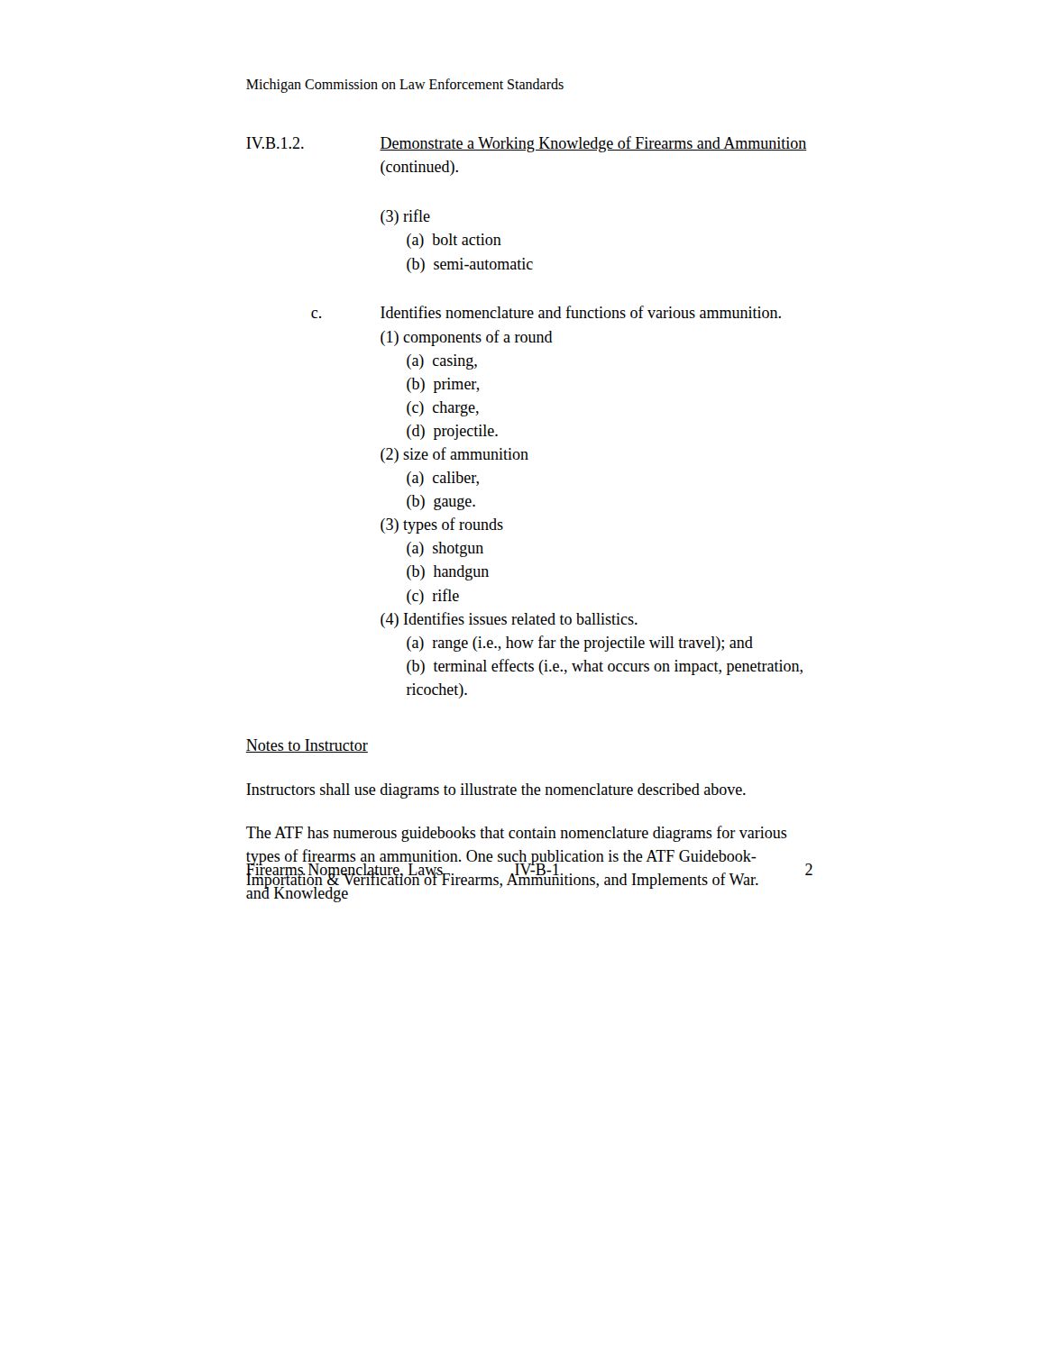Michigan Commission on Law Enforcement Standards
IV.B.1.2.
Demonstrate a Working Knowledge of Firearms and Ammunition (continued).
(3) rifle
(a) bolt action
(b) semi-automatic
c.
Identifies nomenclature and functions of various ammunition.
(1) components of a round
(a) casing,
(b) primer,
(c) charge,
(d) projectile.
(2) size of ammunition
(a) caliber,
(b) gauge.
(3) types of rounds
(a) shotgun
(b) handgun
(c) rifle
(4) Identifies issues related to ballistics.
(a) range (i.e., how far the projectile will travel); and
(b) terminal effects (i.e., what occurs on impact, penetration, ricochet).
Notes to Instructor
Instructors shall use diagrams to illustrate the nomenclature described above.
The ATF has numerous guidebooks that contain nomenclature diagrams for various types of firearms an ammunition. One such publication is the ATF Guidebook-Importation & Verification of Firearms, Ammunitions, and Implements of War.
Firearms Nomenclature, Laws and Knowledge
IV-B-1
2